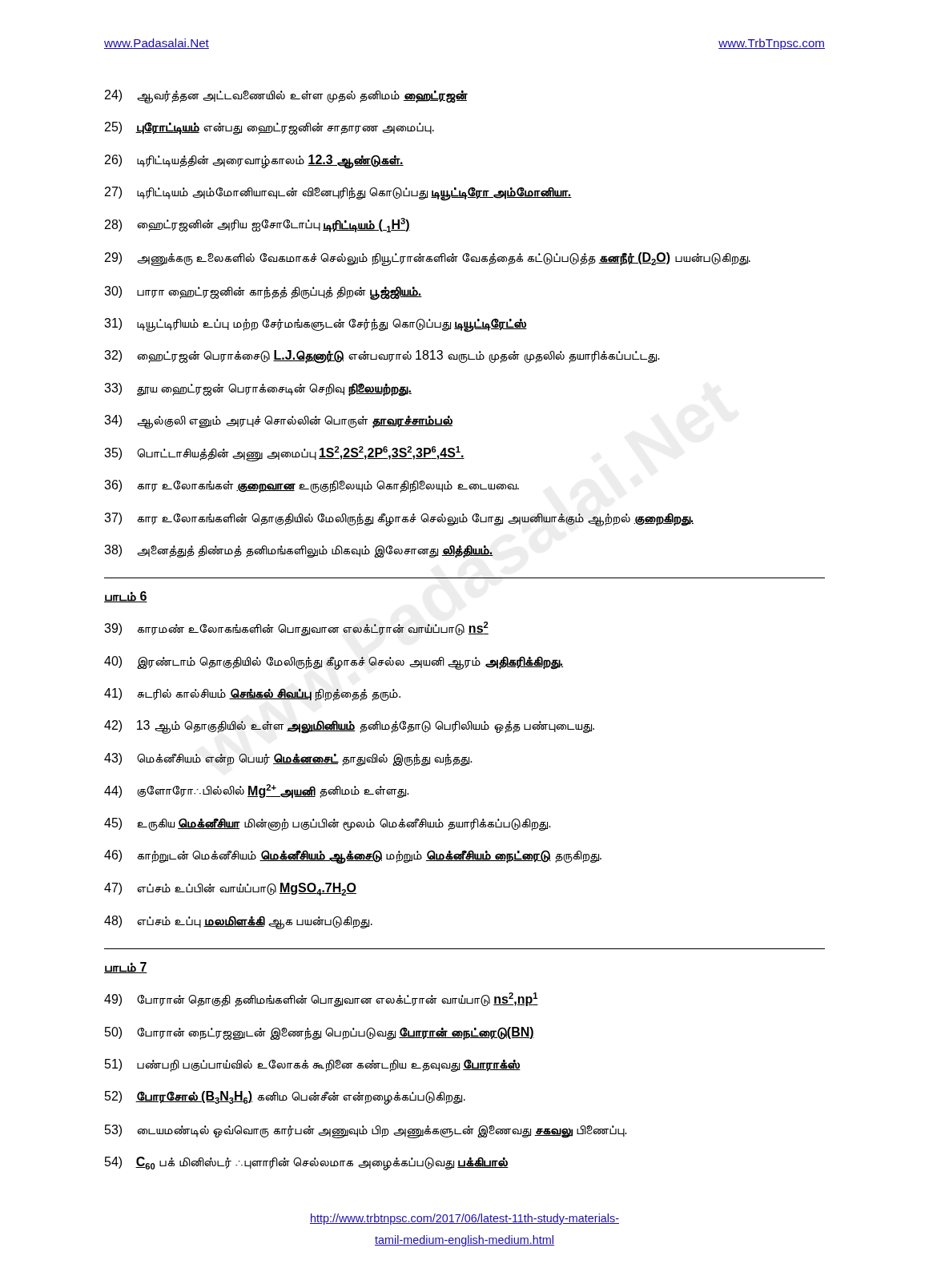www.Padasalai.Net
www.Padasalai.Net www.TrbTnpsc.com
24) ஆவர்த்தன அட்டவணையில் உள்ள முதல் தனிமம் ஹைட்ரஜன்
25) புரோட்டியம் என்பது ஹைட்ரஜனின் சாதாரண அமைப்பு.
26) டிரிட்டியத்தின் அரைவாழ்காலம் 12.3 ஆண்டுகள்.
27) டிரிட்டியம் அம்மோனியாவுடன் வினைபுரிந்து கொடுப்பது டியூட்டிரோ அம்மோனியா.
28) ஹைட்ரஜனின் அரிய ஐசோடோப்பு டிரிட்டியம் ( 1H3)
29) அணுக்கரு உலைகளில் வேகமாகச் செல்லும் நியூட்ரான்களின் வேகத்தைக் கட்டுப்படுத்த கனநீர் (D2O) பயன்படுகிறது.
30) பாரா ஹைட்ரஜனின் காந்தத் திருப்புத் திறன் பூஜ்ஜியம்.
31) டியூட்டிரியம் உப்பு மற்ற சேர்மங்களுடன் சேர்ந்து கொடுப்பது டியூட்டிரேட்ஸ்
32) ஹைட்ரஜன் பெராக்சைடு L.J.தெனார்டு என்பவரால் 1813 வருடம் முதன் முதலில் தயாரிக்கப்பட்டது.
33) தூய ஹைட்ரஜன் பெராக்சைடின் செறிவு நிலையற்றது.
34) ஆல்குலி எனும் அரபுச் சொல்லின் பொருள் தாவரச்சாம்பல்
35) பொட்டாசியத்தின் அணு அமைப்பு 1S2,2S2,2P6,3S2,3P6,4S1.
36) கார உலோகங்கள் குறைவான உருகுநிலையும் கொதிநிலையும் உடையவை.
37) கார உலோகங்களின் தொகுதியில் மேலிருந்து கீழாகச் செல்லும் போது அயனியாக்கும் ஆற்றல் குறைகிறது.
38) அனைத்துத் திண்மத் தனிமங்களிலும் மிகவும் இலேசானது லித்தியம்.
பாடம் 6
39) காரமண் உலோகங்களின் பொதுவான எலக்ட்ரான் வாய்ப்பாடு ns2
40) இரண்டாம் தொகுதியில் மேலிருந்து கீழாகச் செல்ல அயனி ஆரம் அதிகரிக்கிறது.
41) சுடரில் கால்சியம் செங்கல் சிவப்பு நிறத்தைத் தரும்.
42) 13 ஆம் தொகுதியில் உள்ள அலுமினியம் தனிமத்தோடு பெரிலியம் ஒத்த பண்புடையது.
43) மெக்னீசியம் என்ற பெயர் மெக்னசைட் தாதுவில் இருந்து வந்தது.
44) குளோரோ∴பில்லில் Mg2+ அயனி தனிமம் உள்ளது.
45) உருகிய மெக்னீசியா மின்னாற் பகுப்பின் மூலம் மெக்னீசியம் தயாரிக்கப்படுகிறது.
46) காற்றுடன் மெக்னீசியம் மெக்னீசியம் ஆக்சைடு மற்றும் மெக்னீசியம் நைட்ரைடு தருகிறது.
47) எப்சம் உப்பின் வாய்ப்பாடு MgSO4.7H2O
48) எப்சம் உப்பு மலமிளக்கி ஆக பயன்படுகிறது.
பாடம் 7
49) போரான் தொகுதி தனிமங்களின் பொதுவான எலக்ட்ரான் வாய்பாடு ns2,np1
50) போரான் நைட்ரஜனுடன் இணைந்து பெறப்படுவது போரான் நைட்ரைடு(BN)
51) பண்பறி பகுப்பாய்வில் உலோகக் கூறினை கண்டறிய உதவுவது போராக்ஸ்
52) போரசோல் (B3N3H6) கனிம பென்சீன் என்றழைக்கப்படுகிறது.
53) டையமண்டில் ஒவ்வொரு கார்பன் அணுவும் பிற அணுக்களுடன் இணைவது சகவலு பிணைப்பு.
54) C60 பக் மினிஸ்டர் ∴புளாரின் செல்லமாக அழைக்கப்படுவது பக்கிபால்
http://www.trbtnpsc.com/2017/06/latest-11th-study-materials-
tamil-medium-english-medium.html